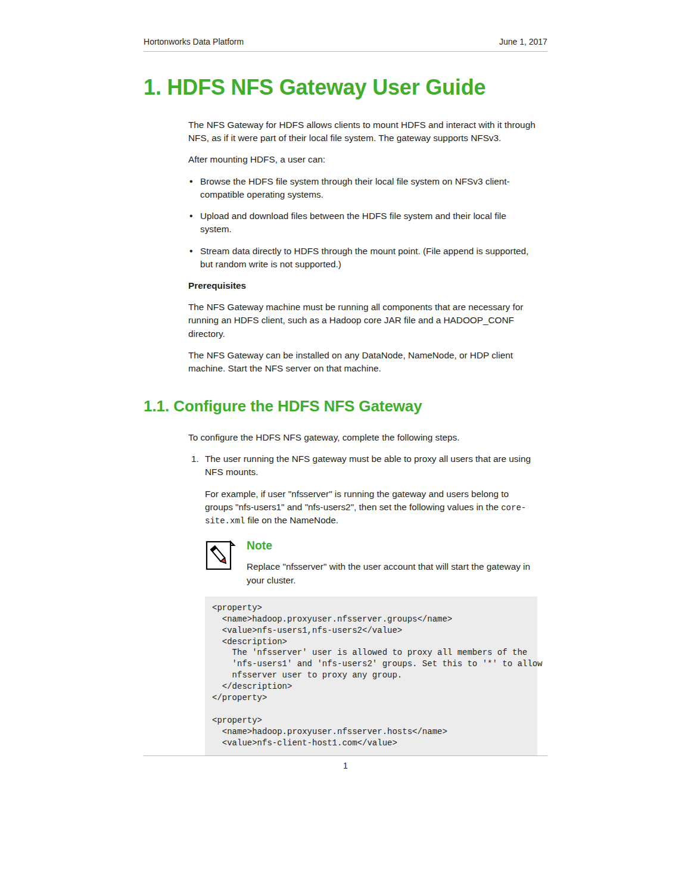Hortonworks Data Platform
June 1, 2017
1. HDFS NFS Gateway User Guide
The NFS Gateway for HDFS allows clients to mount HDFS and interact with it through NFS, as if it were part of their local file system. The gateway supports NFSv3.
After mounting HDFS, a user can:
Browse the HDFS file system through their local file system on NFSv3 client-compatible operating systems.
Upload and download files between the HDFS file system and their local file system.
Stream data directly to HDFS through the mount point. (File append is supported, but random write is not supported.)
Prerequisites
The NFS Gateway machine must be running all components that are necessary for running an HDFS client, such as a Hadoop core JAR file and a HADOOP_CONF directory.
The NFS Gateway can be installed on any DataNode, NameNode, or HDP client machine. Start the NFS server on that machine.
1.1. Configure the HDFS NFS Gateway
To configure the HDFS NFS gateway, complete the following steps.
The user running the NFS gateway must be able to proxy all users that are using NFS mounts.
For example, if user "nfsserver" is running the gateway and users belong to groups "nfs-users1" and "nfs-users2", then set the following values in the core-site.xml file on the NameNode.
Note
Replace "nfsserver" with the user account that will start the gateway in your cluster.
<property>
  <name>hadoop.proxyuser.nfsserver.groups</name>
  <value>nfs-users1,nfs-users2</value>
  <description>
    The 'nfsserver' user is allowed to proxy all members of the
    'nfs-users1' and 'nfs-users2' groups. Set this to '*' to allow
    nfsserver user to proxy any group.
  </description>
</property>

<property>
  <name>hadoop.proxyuser.nfsserver.hosts</name>
  <value>nfs-client-host1.com</value>
1